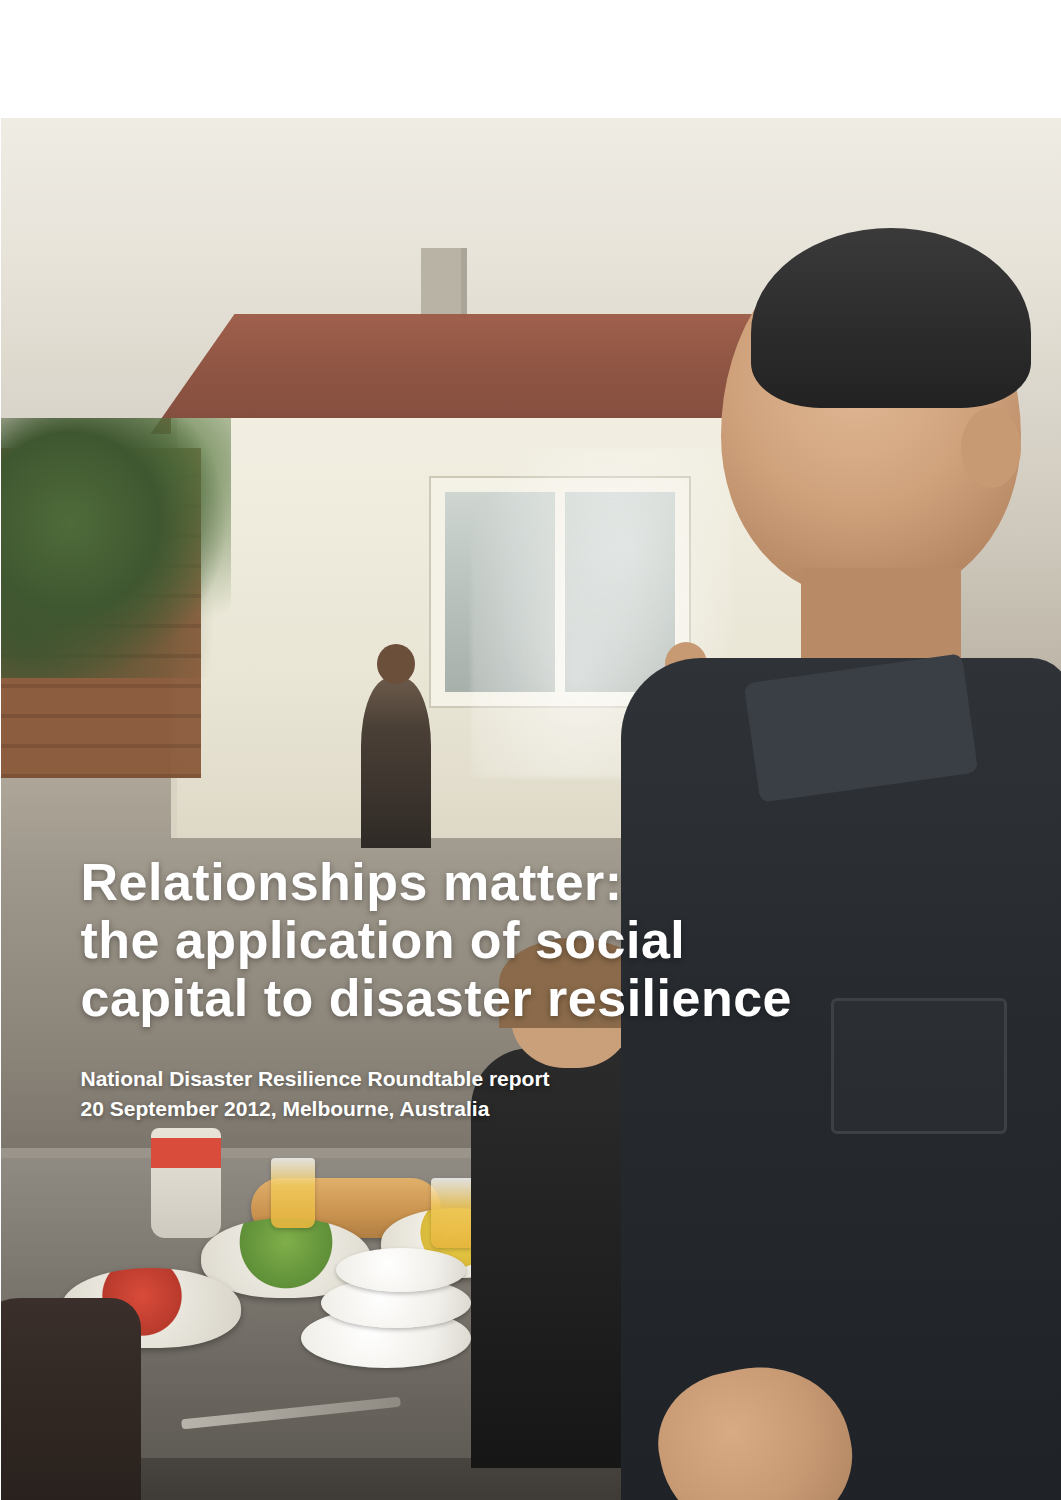Relationships matter:
the application of social
capital to disaster resilience
National Disaster Resilience Roundtable report
20 September 2012, Melbourne, Australia